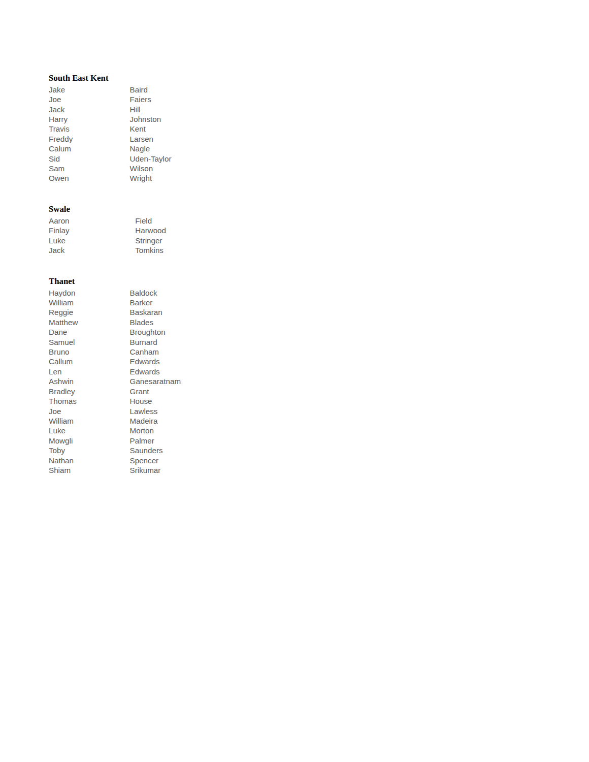South East Kent
| Jake | Baird |
| Joe | Faiers |
| Jack | Hill |
| Harry | Johnston |
| Travis | Kent |
| Freddy | Larsen |
| Calum | Nagle |
| Sid | Uden-Taylor |
| Sam | Wilson |
| Owen | Wright |
Swale
| Aaron | Field |
| Finlay | Harwood |
| Luke | Stringer |
| Jack | Tomkins |
Thanet
| Haydon | Baldock |
| William | Barker |
| Reggie | Baskaran |
| Matthew | Blades |
| Dane | Broughton |
| Samuel | Burnard |
| Bruno | Canham |
| Callum | Edwards |
| Len | Edwards |
| Ashwin | Ganesaratnam |
| Bradley | Grant |
| Thomas | House |
| Joe | Lawless |
| William | Madeira |
| Luke | Morton |
| Mowgli | Palmer |
| Toby | Saunders |
| Nathan | Spencer |
| Shiam | Srikumar |